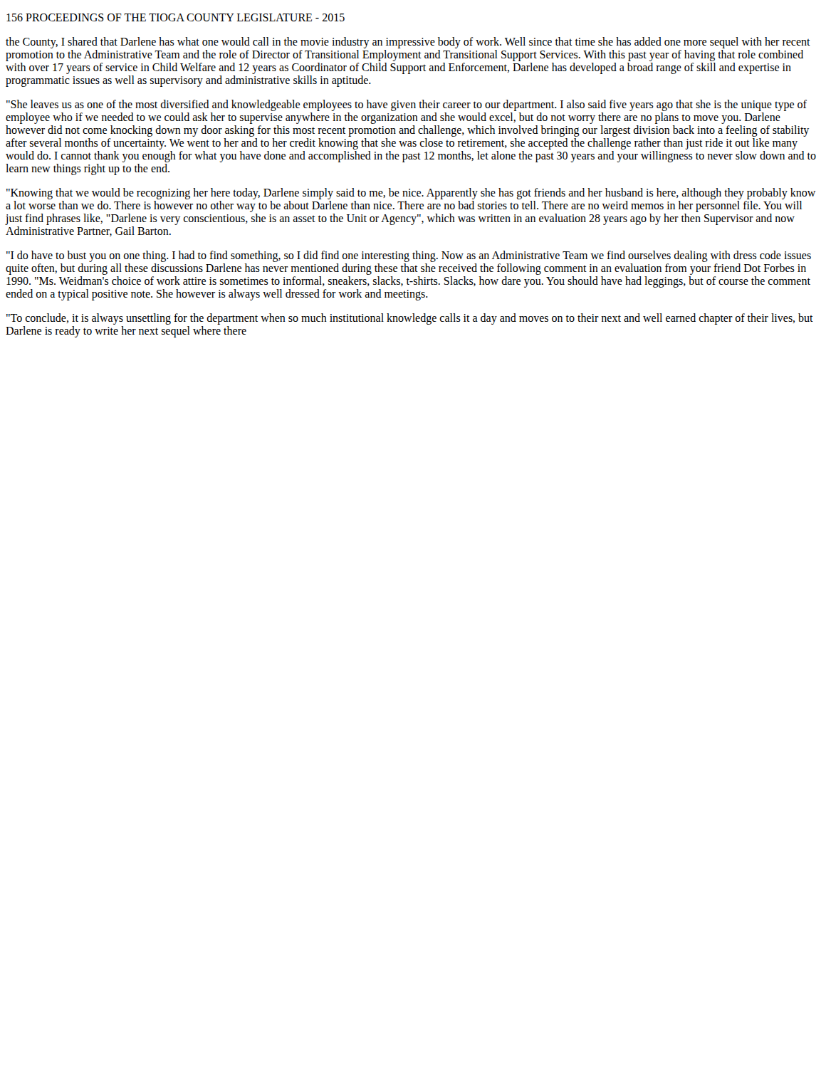156 PROCEEDINGS OF THE TIOGA COUNTY LEGISLATURE - 2015
the County, I shared that Darlene has what one would call in the movie industry an impressive body of work. Well since that time she has added one more sequel with her recent promotion to the Administrative Team and the role of Director of Transitional Employment and Transitional Support Services. With this past year of having that role combined with over 17 years of service in Child Welfare and 12 years as Coordinator of Child Support and Enforcement, Darlene has developed a broad range of skill and expertise in programmatic issues as well as supervisory and administrative skills in aptitude.
"She leaves us as one of the most diversified and knowledgeable employees to have given their career to our department. I also said five years ago that she is the unique type of employee who if we needed to we could ask her to supervise anywhere in the organization and she would excel, but do not worry there are no plans to move you. Darlene however did not come knocking down my door asking for this most recent promotion and challenge, which involved bringing our largest division back into a feeling of stability after several months of uncertainty. We went to her and to her credit knowing that she was close to retirement, she accepted the challenge rather than just ride it out like many would do. I cannot thank you enough for what you have done and accomplished in the past 12 months, let alone the past 30 years and your willingness to never slow down and to learn new things right up to the end.
"Knowing that we would be recognizing her here today, Darlene simply said to me, be nice. Apparently she has got friends and her husband is here, although they probably know a lot worse than we do. There is however no other way to be about Darlene than nice. There are no bad stories to tell. There are no weird memos in her personnel file. You will just find phrases like, "Darlene is very conscientious, she is an asset to the Unit or Agency", which was written in an evaluation 28 years ago by her then Supervisor and now Administrative Partner, Gail Barton.
"I do have to bust you on one thing. I had to find something, so I did find one interesting thing. Now as an Administrative Team we find ourselves dealing with dress code issues quite often, but during all these discussions Darlene has never mentioned during these that she received the following comment in an evaluation from your friend Dot Forbes in 1990. "Ms. Weidman's choice of work attire is sometimes to informal, sneakers, slacks, t-shirts. Slacks, how dare you. You should have had leggings, but of course the comment ended on a typical positive note. She however is always well dressed for work and meetings.
"To conclude, it is always unsettling for the department when so much institutional knowledge calls it a day and moves on to their next and well earned chapter of their lives, but Darlene is ready to write her next sequel where there